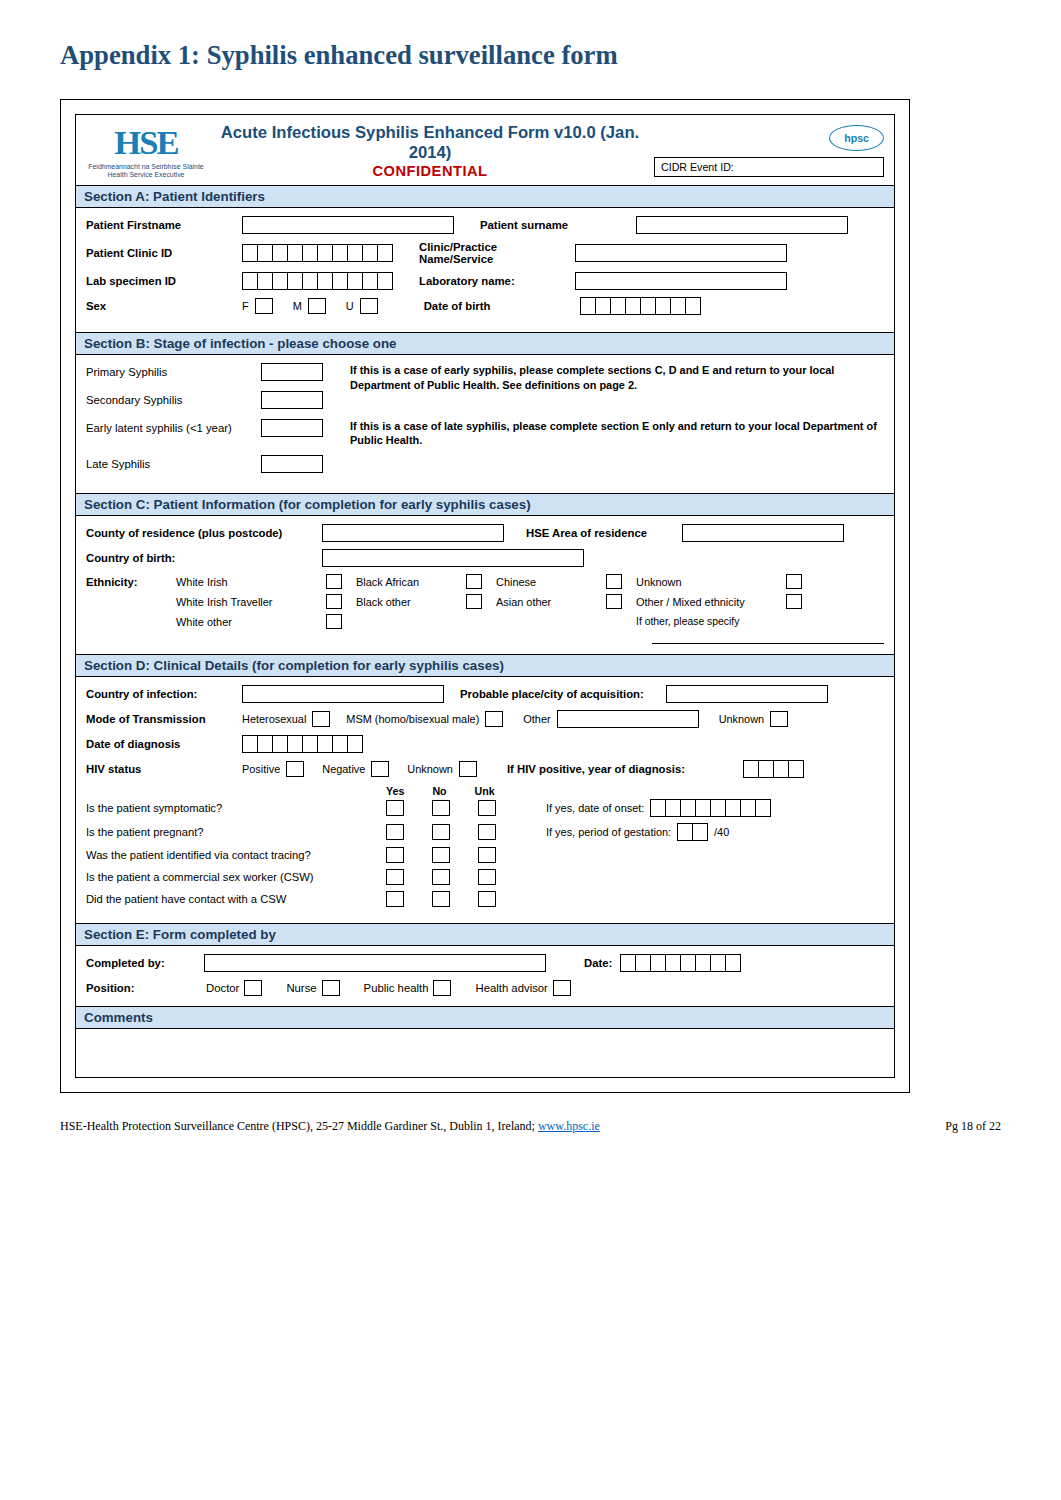Appendix 1: Syphilis enhanced surveillance form
HSE
Feidhmeannacht na Seirbhíse Sláinte
Health Service Executive
Acute Infectious Syphilis Enhanced Form v10.0 (Jan. 2014)
CONFIDENTIAL
hpsc
CIDR Event ID:
Section A: Patient Identifiers
Patient Firstname Patient surname
Patient Clinic ID Clinic/Practice Name/Service
Lab specimen ID Laboratory name:
Sex F M U Date of birth
Section B: Stage of infection - please choose one
Primary Syphilis
Secondary Syphilis
Early latent syphilis (<1 year)
Late Syphilis
If this is a case of early syphilis, please complete sections C, D and E and return to your local Department of Public Health. See definitions on page 2.
If this is a case of late syphilis, please complete section E only and return to your local Department of Public Health.
Section C: Patient Information (for completion for early syphilis cases)
County of residence (plus postcode) HSE Area of residence
Country of birth:
Ethnicity:
White Irish
Black African
Chinese
Unknown
White Irish Traveller
Black other
Asian other
Other / Mixed ethnicity
White other
If other, please specify
Section D: Clinical Details (for completion for early syphilis cases)
Country of infection: Probable place/city of acquisition:
Mode of Transmission Heterosexual MSM (homo/bisexual male) Other Unknown
Date of diagnosis
HIV status Positive Negative Unknown If HIV positive, year of diagnosis:
Yes No Unk
Is the patient symptomatic? If yes, date of onset:
Is the patient pregnant? If yes, period of gestation: /40
Was the patient identified via contact tracing?
Is the patient a commercial sex worker (CSW)
Did the patient have contact with a CSW
Section E: Form completed by
Completed by: Date:
Position: Doctor Nurse Public health Health advisor
Comments
Pg 18 of 22 HSE-Health Protection Surveillance Centre (HPSC), 25-27 Middle Gardiner St., Dublin 1, Ireland; www.hpsc.ie